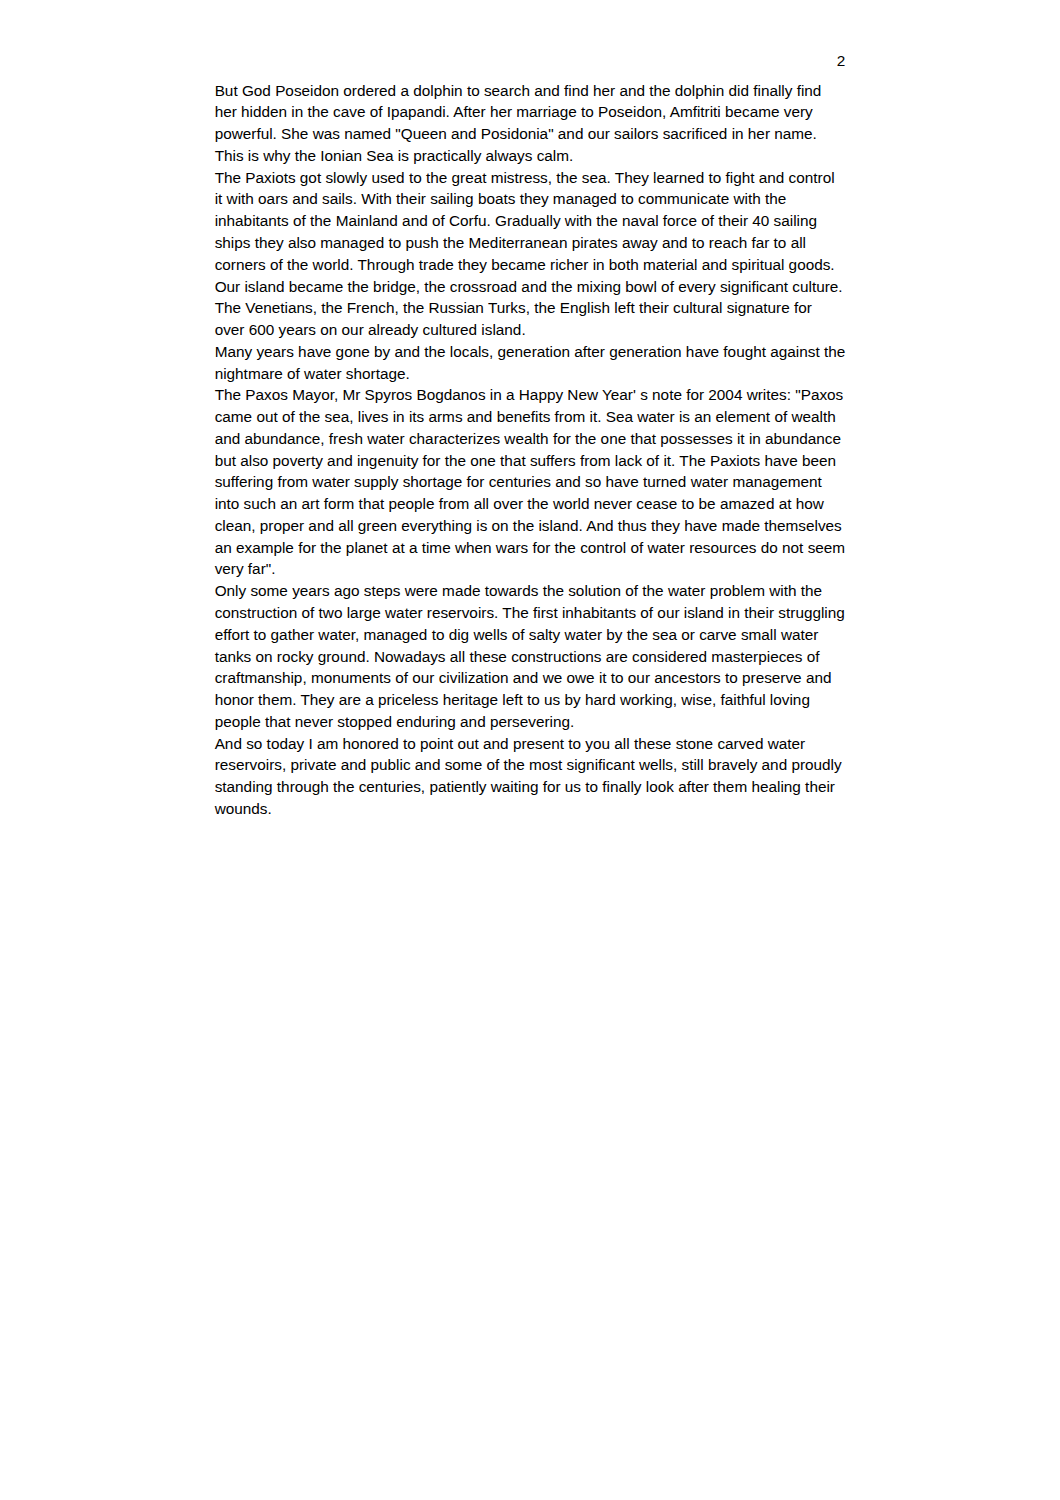2
But God Poseidon ordered a dolphin to search and find her and the dolphin did finally find her hidden in the cave of Ipapandi. After her marriage to Poseidon, Amfitriti became very powerful. She was named "Queen and Posidonia" and our sailors sacrificed in her name. This is why the Ionian Sea is practically always calm.
The Paxiots got slowly used to the great mistress, the sea. They learned to fight and control it with oars and sails. With their sailing boats they managed to communicate with the inhabitants of the Mainland and of Corfu. Gradually with the naval force of their 40 sailing ships they also managed to push the Mediterranean pirates away and to reach far to all corners of the world. Through trade they became richer in both material and spiritual goods.
Our island became the bridge, the crossroad and the mixing bowl of every significant culture. The Venetians, the French, the Russian Turks, the English left their cultural signature for over 600 years on our already cultured island.
Many years have gone by and the locals, generation after generation have fought against the nightmare of water shortage.
The Paxos Mayor, Mr Spyros Bogdanos in a Happy New Year' s note for 2004 writes: "Paxos came out of the sea, lives in its arms and benefits from it. Sea water is an element of wealth and abundance, fresh water characterizes wealth for the one that possesses it in abundance but also poverty and ingenuity for the one that suffers from lack of it. The Paxiots have been suffering from water supply shortage for centuries and so have turned water management into such an art form that people from all over the world never cease to be amazed at how clean, proper and all green everything is on the island. And thus they have made themselves an example for the planet at a time when wars for the control of water resources do not seem very far".
Only some years ago steps were made towards the solution of the water problem with the construction of two large water reservoirs. The first inhabitants of our island in their struggling effort to gather water, managed to dig wells of salty water by the sea or carve small water tanks on rocky ground. Nowadays all these constructions are considered masterpieces of craftmanship, monuments of our civilization and we owe it to our ancestors to preserve and honor them. They are a priceless heritage left to us by hard working, wise, faithful loving people that never stopped enduring and persevering.
And so today I am honored to point out and present to you all these stone carved water reservoirs, private and public and some of the most significant wells, still bravely and proudly standing through the centuries, patiently waiting for us to finally look after them healing their wounds.